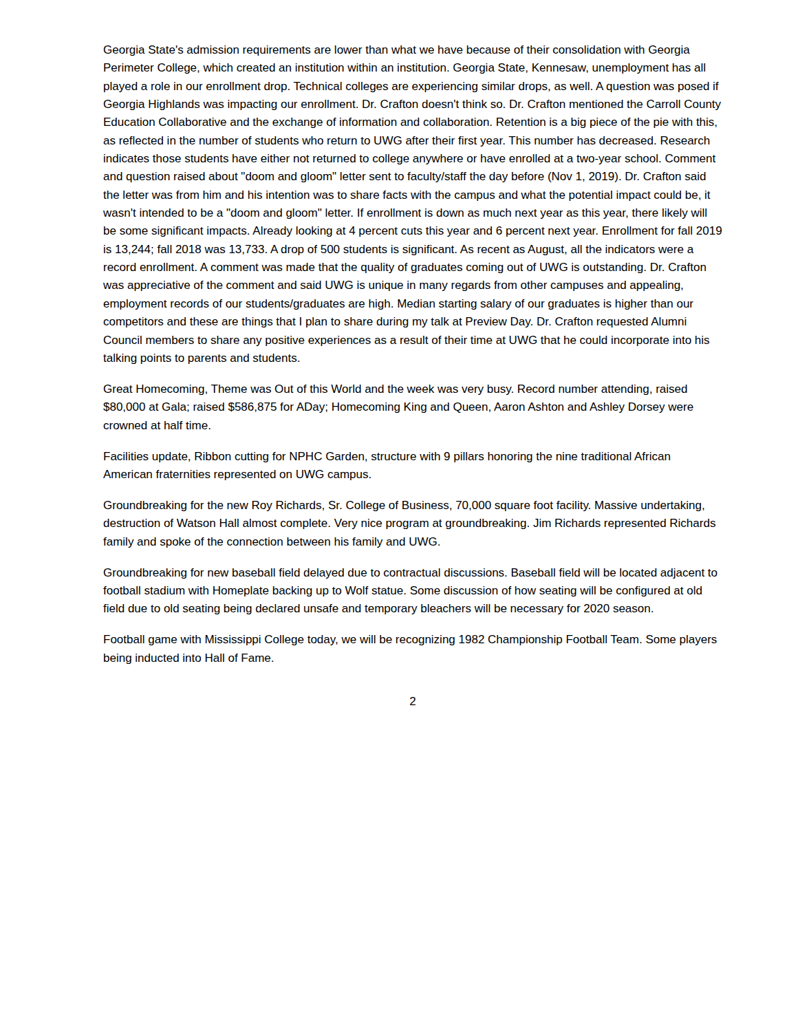Georgia State's admission requirements are lower than what we have because of their consolidation with Georgia Perimeter College, which created an institution within an institution. Georgia State, Kennesaw, unemployment has all played a role in our enrollment drop. Technical colleges are experiencing similar drops, as well. A question was posed if Georgia Highlands was impacting our enrollment. Dr. Crafton doesn't think so. Dr. Crafton mentioned the Carroll County Education Collaborative and the exchange of information and collaboration. Retention is a big piece of the pie with this, as reflected in the number of students who return to UWG after their first year. This number has decreased. Research indicates those students have either not returned to college anywhere or have enrolled at a two-year school. Comment and question raised about "doom and gloom" letter sent to faculty/staff the day before (Nov 1, 2019). Dr. Crafton said the letter was from him and his intention was to share facts with the campus and what the potential impact could be, it wasn't intended to be a "doom and gloom" letter. If enrollment is down as much next year as this year, there likely will be some significant impacts. Already looking at 4 percent cuts this year and 6 percent next year. Enrollment for fall 2019 is 13,244; fall 2018 was 13,733. A drop of 500 students is significant. As recent as August, all the indicators were a record enrollment. A comment was made that the quality of graduates coming out of UWG is outstanding. Dr. Crafton was appreciative of the comment and said UWG is unique in many regards from other campuses and appealing, employment records of our students/graduates are high. Median starting salary of our graduates is higher than our competitors and these are things that I plan to share during my talk at Preview Day. Dr. Crafton requested Alumni Council members to share any positive experiences as a result of their time at UWG that he could incorporate into his talking points to parents and students.
Great Homecoming, Theme was Out of this World and the week was very busy. Record number attending, raised $80,000 at Gala; raised $586,875 for ADay; Homecoming King and Queen, Aaron Ashton and Ashley Dorsey were crowned at half time.
Facilities update, Ribbon cutting for NPHC Garden, structure with 9 pillars honoring the nine traditional African American fraternities represented on UWG campus.
Groundbreaking for the new Roy Richards, Sr. College of Business, 70,000 square foot facility. Massive undertaking, destruction of Watson Hall almost complete. Very nice program at groundbreaking. Jim Richards represented Richards family and spoke of the connection between his family and UWG.
Groundbreaking for new baseball field delayed due to contractual discussions. Baseball field will be located adjacent to football stadium with Homeplate backing up to Wolf statue. Some discussion of how seating will be configured at old field due to old seating being declared unsafe and temporary bleachers will be necessary for 2020 season.
Football game with Mississippi College today, we will be recognizing 1982 Championship Football Team. Some players being inducted into Hall of Fame.
2